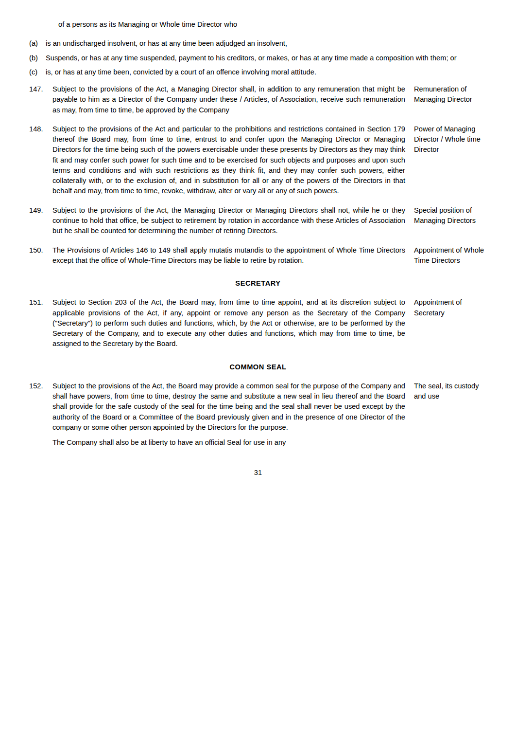of a persons as its Managing or Whole time Director who
(a) is an undischarged insolvent, or has at any time been adjudged an insolvent,
(b) Suspends, or has at any time suspended, payment to his creditors, or makes, or has at any time made a composition with them; or
(c) is, or has at any time been, convicted by a court of an offence involving moral attitude.
147.
Subject to the provisions of the Act, a Managing Director shall, in addition to any remuneration that might be payable to him as a Director of the Company under these / Articles, of Association, receive such remuneration as may, from time to time, be approved by the Company
Remuneration of Managing Director
148.
Subject to the provisions of the Act and particular to the prohibitions and restrictions contained in Section 179 thereof the Board may, from time to time, entrust to and confer upon the Managing Director or Managing Directors for the time being such of the powers exercisable under these presents by Directors as they may think fit and may confer such power for such time and to be exercised for such objects and purposes and upon such terms and conditions and with such restrictions as they think fit, and they may confer such powers, either collaterally with, or to the exclusion of, and in substitution for all or any of the powers of the Directors in that behalf and may, from time to time, revoke, withdraw, alter or vary all or any of such powers.
Power of Managing Director / Whole time Director
149.
Subject to the provisions of the Act, the Managing Director or Managing Directors shall not, while he or they continue to hold that office, be subject to retirement by rotation in accordance with these Articles of Association but he shall be counted for determining the number of retiring Directors.
Special position of Managing Directors
150.
The Provisions of Articles 146 to 149 shall apply mutatis mutandis to the appointment of Whole Time Directors except that the office of Whole-Time Directors may be liable to retire by rotation.
Appointment of Whole Time Directors
SECRETARY
151.
Subject to Section 203 of the Act, the Board may, from time to time appoint, and at its discretion subject to applicable provisions of the Act, if any, appoint or remove any person as the Secretary of the Company ("Secretary") to perform such duties and functions, which, by the Act or otherwise, are to be performed by the Secretary of the Company, and to execute any other duties and functions, which may from time to time, be assigned to the Secretary by the Board.
Appointment of Secretary
COMMON SEAL
152.
Subject to the provisions of the Act, the Board may provide a common seal for the purpose of the Company and shall have powers, from time to time, destroy the same and substitute a new seal in lieu thereof and the Board shall provide for the safe custody of the seal for the time being and the seal shall never be used except by the authority of the Board or a Committee of the Board previously given and in the presence of one Director of the company or some other person appointed by the Directors for the purpose.
The Company shall also be at liberty to have an official Seal for use in any
The seal, its custody and use
31